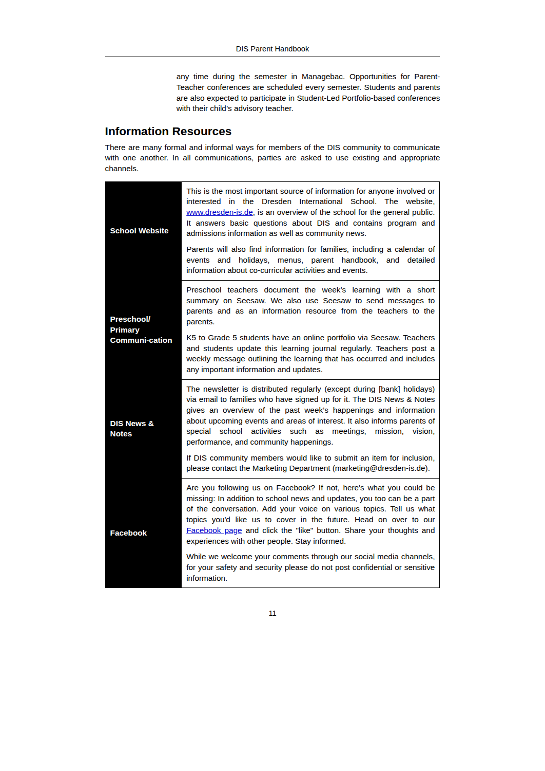DIS Parent Handbook
any time during the semester in Managebac. Opportunities for Parent-Teacher conferences are scheduled every semester. Students and parents are also expected to participate in Student-Led Portfolio-based conferences with their child’s advisory teacher.
Information Resources
There are many formal and informal ways for members of the DIS community to communicate with one another. In all communications, parties are asked to use existing and appropriate channels.
| School Website | This is the most important source of information for anyone involved or interested in the Dresden International School. The website, www.dresden-is.de , is an overview of the school for the general public. It answers basic questions about DIS and contains program and admissions information as well as community news. Parents will also find information for families, including a calendar of events and holidays, menus, parent handbook, and detailed information about co-curricular activities and events. |
| Preschool/ Primary Communi-cation | Preschool teachers document the week’s learning with a short summary on Seesaw. We also use Seesaw to send messages to parents and as an information resource from the teachers to the parents. K5 to Grade 5 students have an online portfolio via Seesaw. Teachers and students update this learning journal regularly. Teachers post a weekly message outlining the learning that has occurred and includes any important information and updates. |
| DIS News & Notes | The newsletter is distributed regularly (except during [bank] holidays) via email to families who have signed up for it. The DIS News & Notes gives an overview of the past week’s happenings and information about upcoming events and areas of interest. It also informs parents of special school activities such as meetings, mission, vision, performance, and community happenings. If DIS community members would like to submit an item for inclusion, please contact the Marketing Department (marketing@dresden-is.de). |
| Facebook | Are you following us on Facebook? If not, here's what you could be missing: In addition to school news and updates, you too can be a part of the conversation. Add your voice on various topics. Tell us what topics you'd like us to cover in the future. Head on over to our Facebook page and click the "like" button. Share your thoughts and experiences with other people. Stay informed. While we welcome your comments through our social media channels, for your safety and security please do not post confidential or sensitive information. |
11